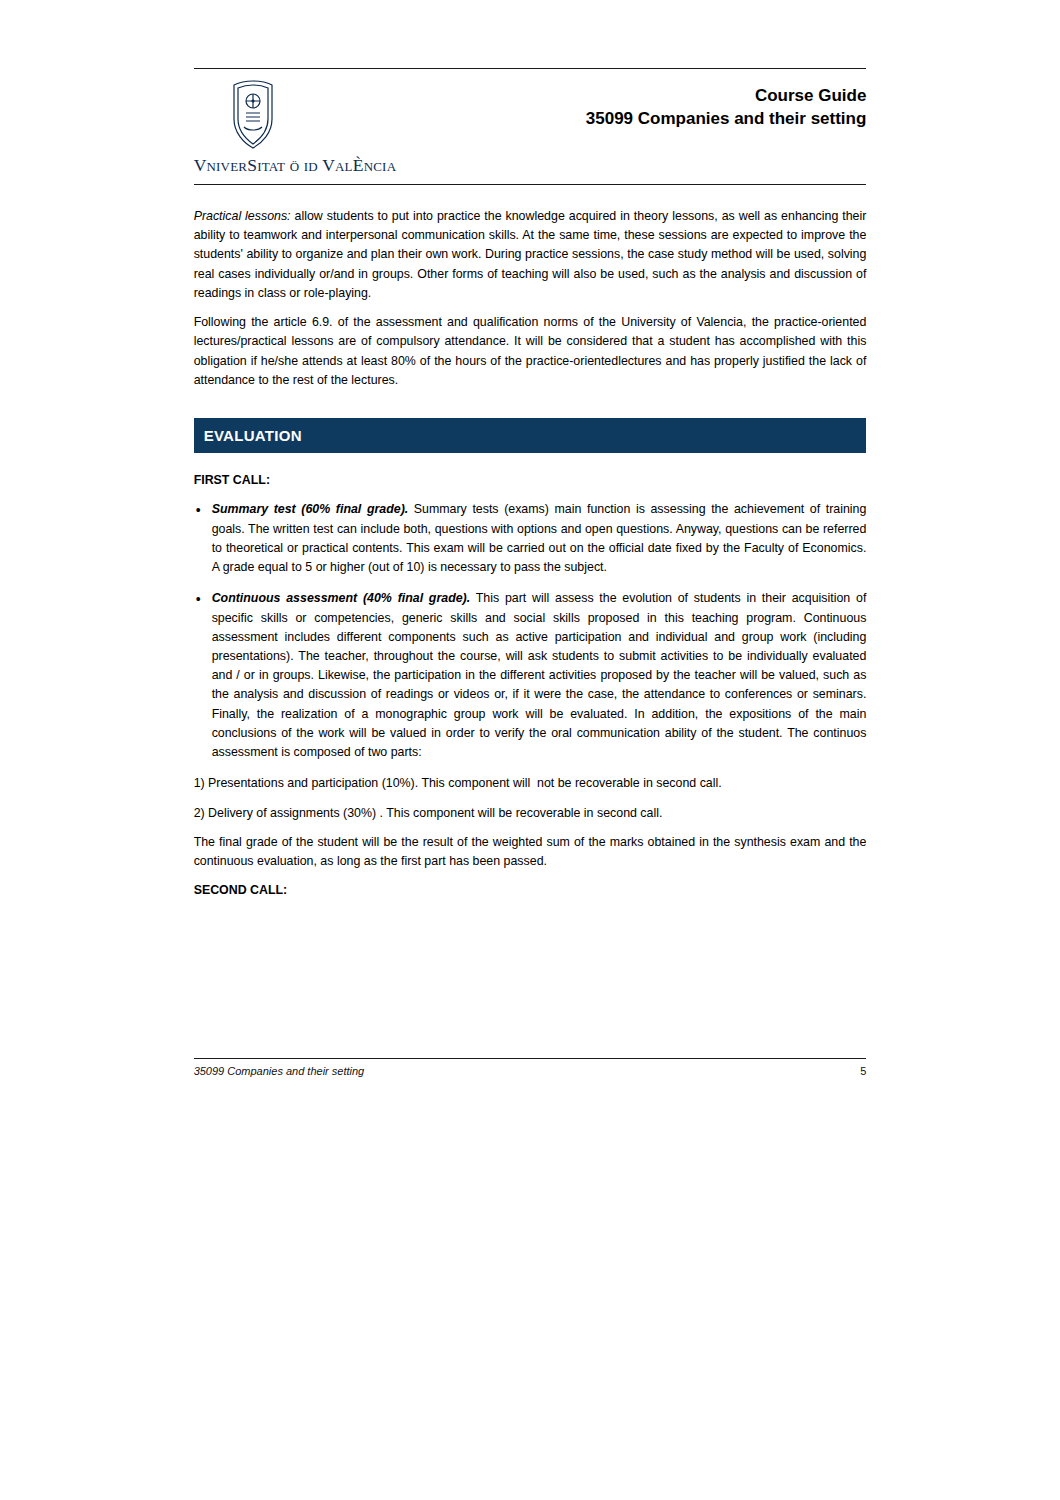VNIVERSITAT Ö ID VALÈNCIA
Course Guide
35099 Companies and their setting
Practical lessons: allow students to put into practice the knowledge acquired in theory lessons, as well as enhancing their ability to teamwork and interpersonal communication skills. At the same time, these sessions are expected to improve the students' ability to organize and plan their own work. During practice sessions, the case study method will be used, solving real cases individually or/and in groups. Other forms of teaching will also be used, such as the analysis and discussion of readings in class or role-playing.
Following the article 6.9. of the assessment and qualification norms of the University of Valencia, the practice-oriented lectures/practical lessons are of compulsory attendance. It will be considered that a student has accomplished with this obligation if he/she attends at least 80% of the hours of the practice-orientedlectures and has properly justified the lack of attendance to the rest of the lectures.
EVALUATION
FIRST CALL:
Summary test (60% final grade). Summary tests (exams) main function is assessing the achievement of training goals. The written test can include both, questions with options and open questions. Anyway, questions can be referred to theoretical or practical contents. This exam will be carried out on the official date fixed by the Faculty of Economics. A grade equal to 5 or higher (out of 10) is necessary to pass the subject.
Continuous assessment (40% final grade). This part will assess the evolution of students in their acquisition of specific skills or competencies, generic skills and social skills proposed in this teaching program. Continuous assessment includes different components such as active participation and individual and group work (including presentations). The teacher, throughout the course, will ask students to submit activities to be individually evaluated and / or in groups. Likewise, the participation in the different activities proposed by the teacher will be valued, such as the analysis and discussion of readings or videos or, if it were the case, the attendance to conferences or seminars. Finally, the realization of a monographic group work will be evaluated. In addition, the expositions of the main conclusions of the work will be valued in order to verify the oral communication ability of the student. The continuos assessment is composed of two parts:
1) Presentations and participation (10%). This component will not be recoverable in second call.
2) Delivery of assignments (30%) . This component will be recoverable in second call.
The final grade of the student will be the result of the weighted sum of the marks obtained in the synthesis exam and the continuous evaluation, as long as the first part has been passed.
SECOND CALL:
35099 Companies and their setting 5